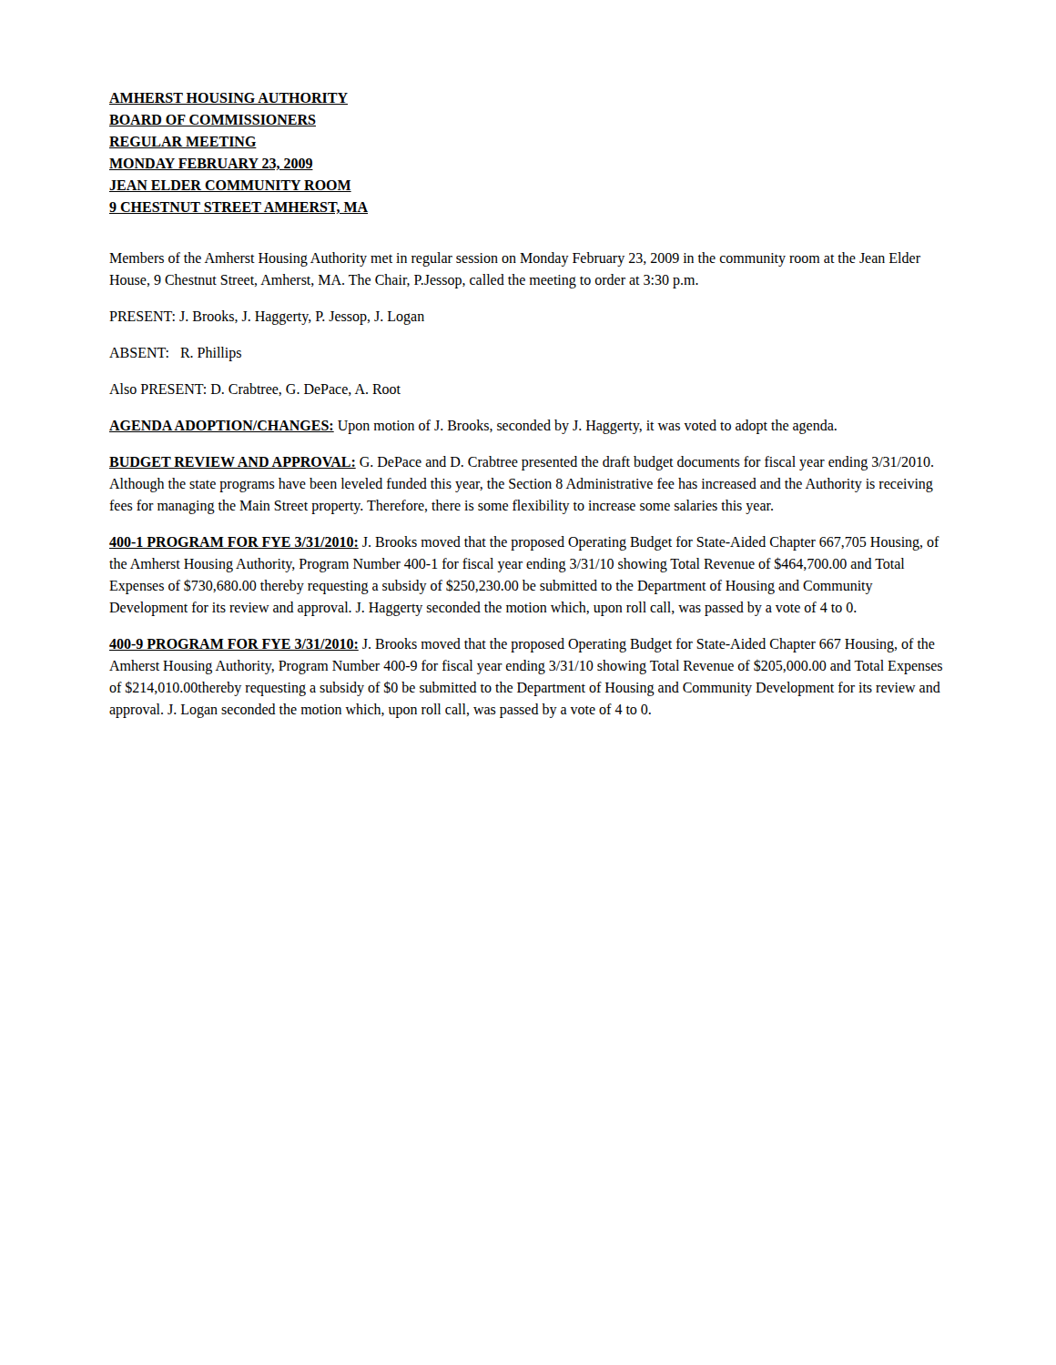AMHERST HOUSING AUTHORITY
BOARD OF COMMISSIONERS
REGULAR MEETING
MONDAY FEBRUARY 23, 2009
JEAN ELDER COMMUNITY ROOM
9 CHESTNUT STREET AMHERST, MA
Members of the Amherst Housing Authority met in regular session on Monday February 23, 2009 in the community room at the Jean Elder House, 9 Chestnut Street, Amherst, MA. The Chair, P.Jessop, called the meeting to order at 3:30 p.m.
PRESENT: J. Brooks, J. Haggerty, P. Jessop, J. Logan
ABSENT: R. Phillips
Also PRESENT: D. Crabtree, G. DePace, A. Root
AGENDA ADOPTION/CHANGES: Upon motion of J. Brooks, seconded by J. Haggerty, it was voted to adopt the agenda.
BUDGET REVIEW AND APPROVAL: G. DePace and D. Crabtree presented the draft budget documents for fiscal year ending 3/31/2010. Although the state programs have been leveled funded this year, the Section 8 Administrative fee has increased and the Authority is receiving fees for managing the Main Street property. Therefore, there is some flexibility to increase some salaries this year.
400-1 PROGRAM FOR FYE 3/31/2010: J. Brooks moved that the proposed Operating Budget for State-Aided Chapter 667,705 Housing, of the Amherst Housing Authority, Program Number 400-1 for fiscal year ending 3/31/10 showing Total Revenue of $464,700.00 and Total Expenses of $730,680.00 thereby requesting a subsidy of $250,230.00 be submitted to the Department of Housing and Community Development for its review and approval. J. Haggerty seconded the motion which, upon roll call, was passed by a vote of 4 to 0.
400-9 PROGRAM FOR FYE 3/31/2010: J. Brooks moved that the proposed Operating Budget for State-Aided Chapter 667 Housing, of the Amherst Housing Authority, Program Number 400-9 for fiscal year ending 3/31/10 showing Total Revenue of $205,000.00 and Total Expenses of $214,010.00thereby requesting a subsidy of $0 be submitted to the Department of Housing and Community Development for its review and approval. J. Logan seconded the motion which, upon roll call, was passed by a vote of 4 to 0.